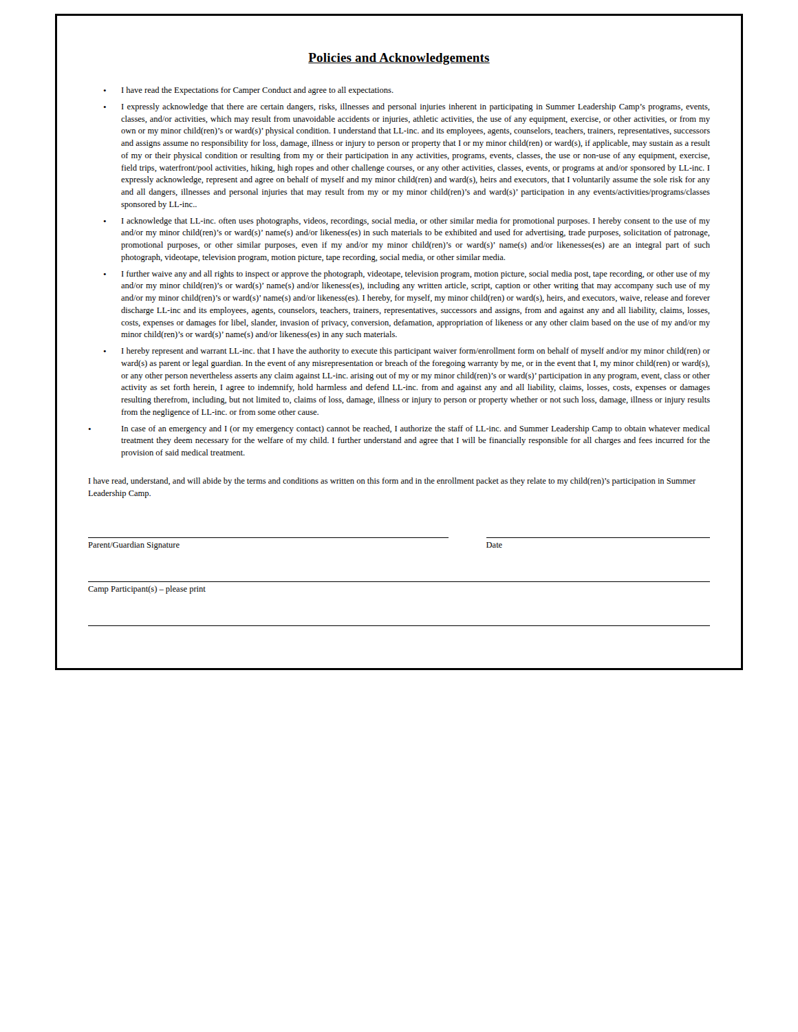Policies and Acknowledgements
I have read the Expectations for Camper Conduct and agree to all expectations.
I expressly acknowledge that there are certain dangers, risks, illnesses and personal injuries inherent in participating in Summer Leadership Camp’s programs, events, classes, and/or activities, which may result from unavoidable accidents or injuries, athletic activities, the use of any equipment, exercise, or other activities, or from my own or my minor child(ren)’s or ward(s)’ physical condition. I understand that LL-inc. and its employees, agents, counselors, teachers, trainers, representatives, successors and assigns assume no responsibility for loss, damage, illness or injury to person or property that I or my minor child(ren) or ward(s), if applicable, may sustain as a result of my or their physical condition or resulting from my or their participation in any activities, programs, events, classes, the use or non-use of any equipment, exercise, field trips, waterfront/pool activities, hiking, high ropes and other challenge courses, or any other activities, classes, events, or programs at and/or sponsored by LL-inc. I expressly acknowledge, represent and agree on behalf of myself and my minor child(ren) and ward(s), heirs and executors, that I voluntarily assume the sole risk for any and all dangers, illnesses and personal injuries that may result from my or my minor child(ren)’s and ward(s)’ participation in any events/activities/programs/classes sponsored by LL-inc..
I acknowledge that LL-inc. often uses photographs, videos, recordings, social media, or other similar media for promotional purposes. I hereby consent to the use of my and/or my minor child(ren)’s or ward(s)’ name(s) and/or likeness(es) in such materials to be exhibited and used for advertising, trade purposes, solicitation of patronage, promotional purposes, or other similar purposes, even if my and/or my minor child(ren)’s or ward(s)’ name(s) and/or likenesses(es) are an integral part of such photograph, videotape, television program, motion picture, tape recording, social media, or other similar media.
I further waive any and all rights to inspect or approve the photograph, videotape, television program, motion picture, social media post, tape recording, or other use of my and/or my minor child(ren)’s or ward(s)’ name(s) and/or likeness(es), including any written article, script, caption or other writing that may accompany such use of my and/or my minor child(ren)’s or ward(s)’ name(s) and/or likeness(es). I hereby, for myself, my minor child(ren) or ward(s), heirs, and executors, waive, release and forever discharge LL-inc and its employees, agents, counselors, teachers, trainers, representatives, successors and assigns, from and against any and all liability, claims, losses, costs, expenses or damages for libel, slander, invasion of privacy, conversion, defamation, appropriation of likeness or any other claim based on the use of my and/or my minor child(ren)’s or ward(s)’ name(s) and/or likeness(es) in any such materials.
I hereby represent and warrant LL-inc. that I have the authority to execute this participant waiver form/enrollment form on behalf of myself and/or my minor child(ren) or ward(s) as parent or legal guardian. In the event of any misrepresentation or breach of the foregoing warranty by me, or in the event that I, my minor child(ren) or ward(s), or any other person nevertheless asserts any claim against LL-inc. arising out of my or my minor child(ren)’s or ward(s)’ participation in any program, event, class or other activity as set forth herein, I agree to indemnify, hold harmless and defend LL-inc. from and against any and all liability, claims, losses, costs, expenses or damages resulting therefrom, including, but not limited to, claims of loss, damage, illness or injury to person or property whether or not such loss, damage, illness or injury results from the negligence of LL-inc. or from some other cause.
In case of an emergency and I (or my emergency contact) cannot be reached, I authorize the staff of LL-inc. and Summer Leadership Camp to obtain whatever medical treatment they deem necessary for the welfare of my child. I further understand and agree that I will be financially responsible for all charges and fees incurred for the provision of said medical treatment.
I have read, understand, and will abide by the terms and conditions as written on this form and in the enrollment packet as they relate to my child(ren)’s participation in Summer Leadership Camp.
Parent/Guardian Signature
Date
Camp Participant(s) – please print